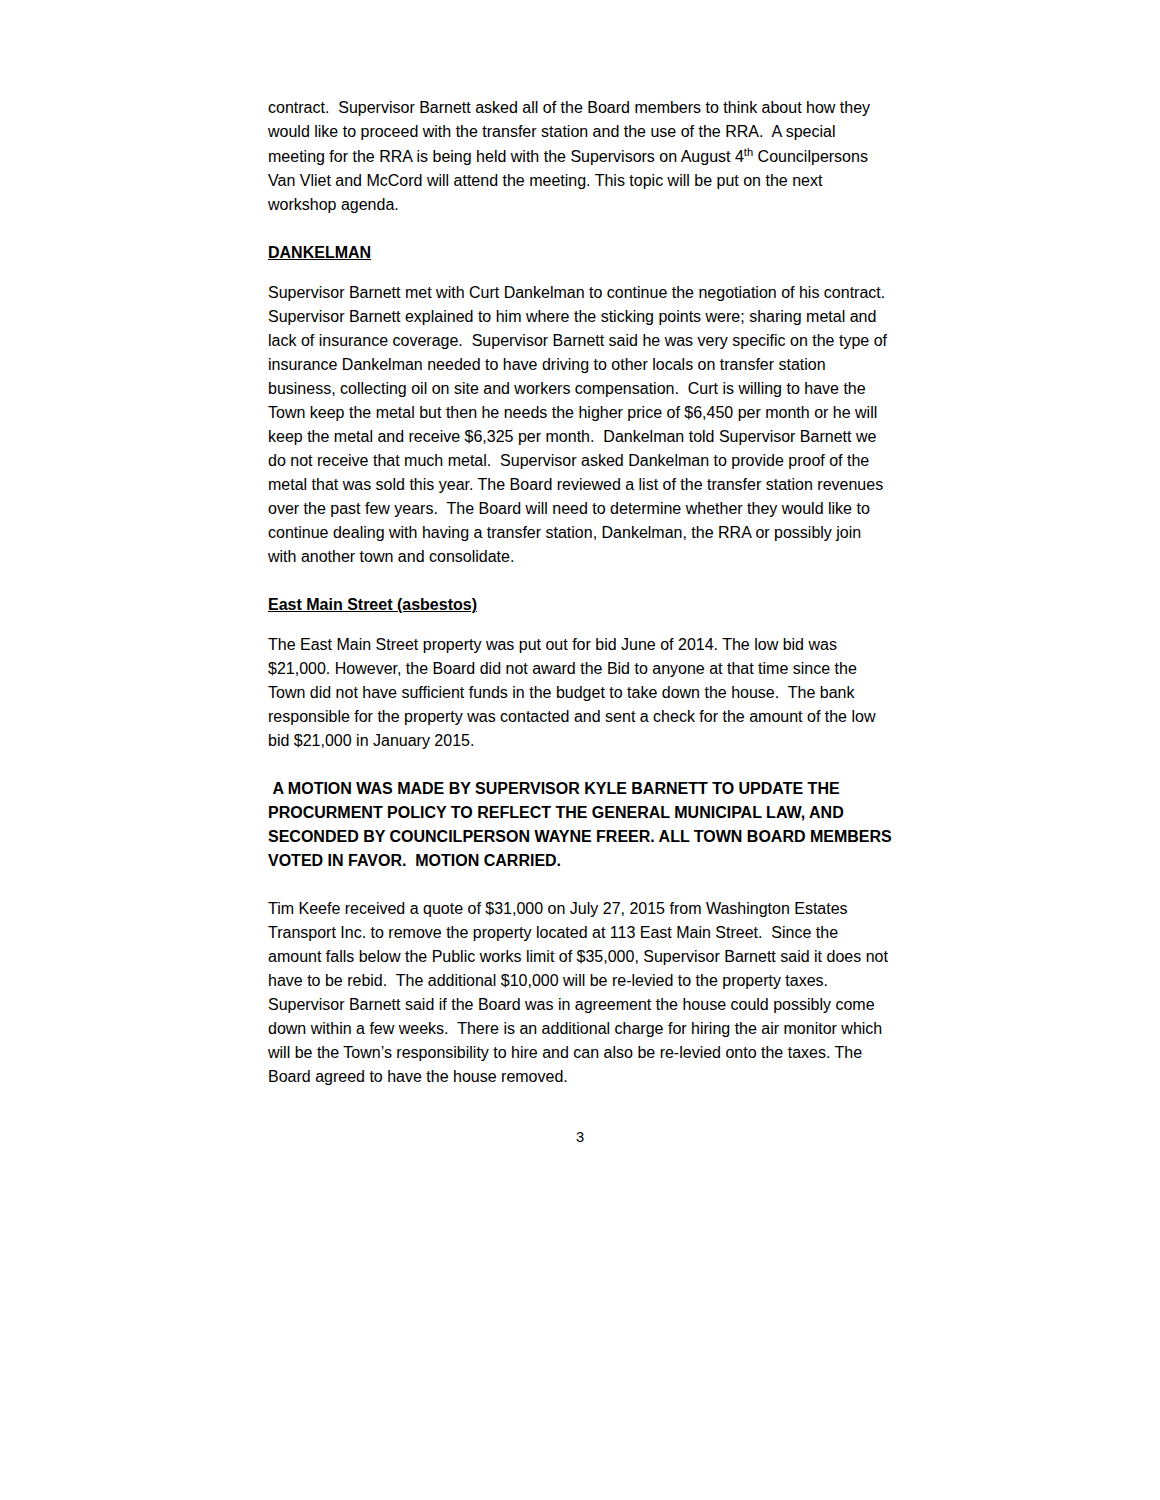contract. Supervisor Barnett asked all of the Board members to think about how they would like to proceed with the transfer station and the use of the RRA. A special meeting for the RRA is being held with the Supervisors on August 4th Councilpersons Van Vliet and McCord will attend the meeting. This topic will be put on the next workshop agenda.
DANKELMAN
Supervisor Barnett met with Curt Dankelman to continue the negotiation of his contract. Supervisor Barnett explained to him where the sticking points were; sharing metal and lack of insurance coverage. Supervisor Barnett said he was very specific on the type of insurance Dankelman needed to have driving to other locals on transfer station business, collecting oil on site and workers compensation. Curt is willing to have the Town keep the metal but then he needs the higher price of $6,450 per month or he will keep the metal and receive $6,325 per month. Dankelman told Supervisor Barnett we do not receive that much metal. Supervisor asked Dankelman to provide proof of the metal that was sold this year. The Board reviewed a list of the transfer station revenues over the past few years. The Board will need to determine whether they would like to continue dealing with having a transfer station, Dankelman, the RRA or possibly join with another town and consolidate.
East Main Street (asbestos)
The East Main Street property was put out for bid June of 2014. The low bid was $21,000. However, the Board did not award the Bid to anyone at that time since the Town did not have sufficient funds in the budget to take down the house. The bank responsible for the property was contacted and sent a check for the amount of the low bid $21,000 in January 2015.
A motion was made by Supervisor Kyle Barnett to update the procurment policy to reflect the general municipal law, and seconded by Councilperson Wayne Freer. All Town Board members voted in favor. Motion carried.
Tim Keefe received a quote of $31,000 on July 27, 2015 from Washington Estates Transport Inc. to remove the property located at 113 East Main Street. Since the amount falls below the Public works limit of $35,000, Supervisor Barnett said it does not have to be rebid. The additional $10,000 will be re-levied to the property taxes. Supervisor Barnett said if the Board was in agreement the house could possibly come down within a few weeks. There is an additional charge for hiring the air monitor which will be the Town’s responsibility to hire and can also be re-levied onto the taxes. The Board agreed to have the house removed.
3